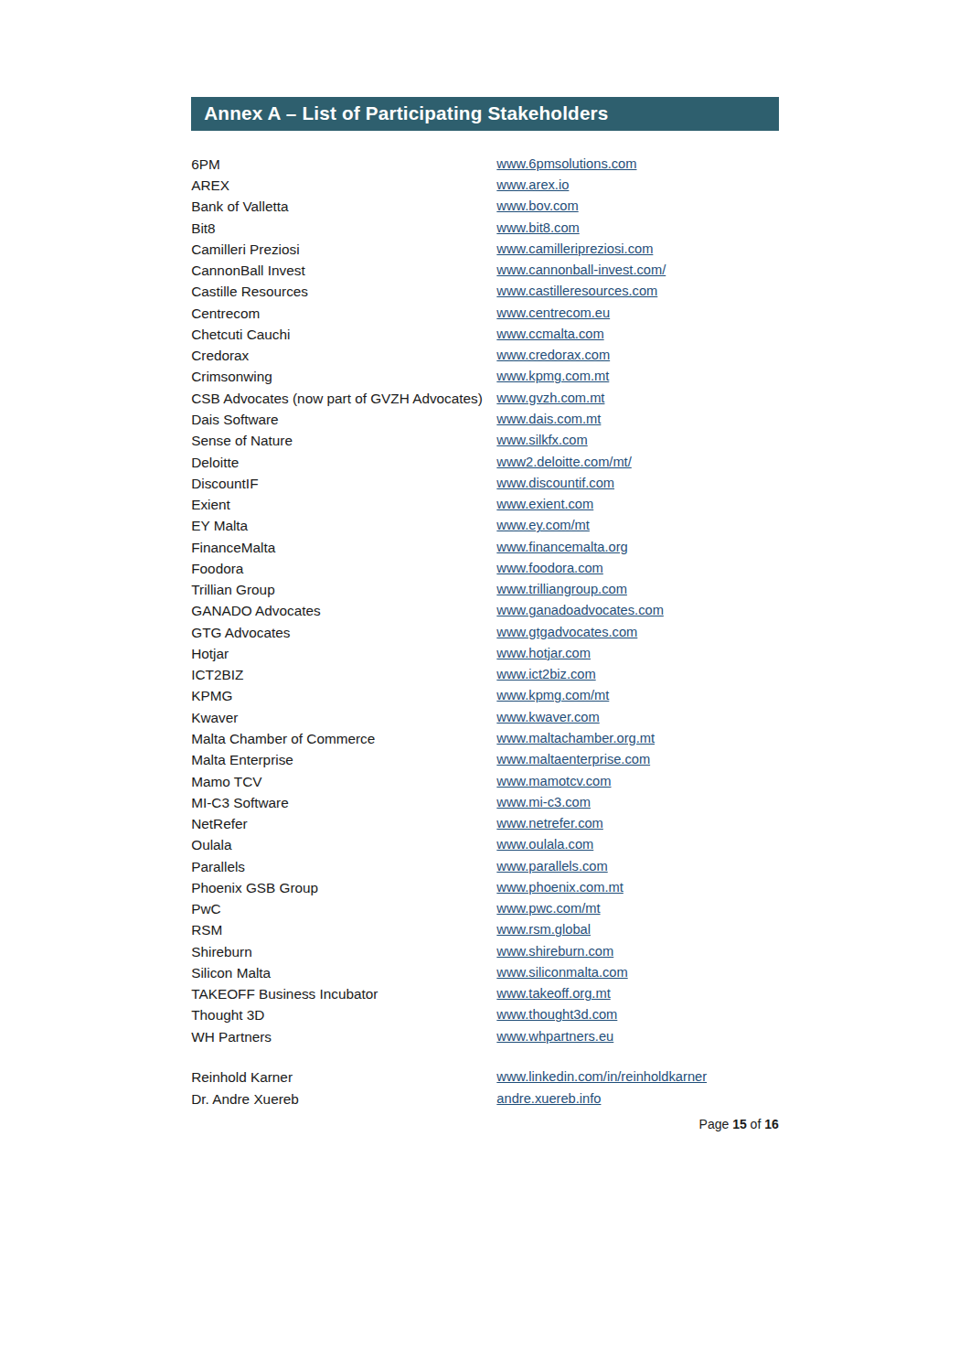Annex A – List of Participating Stakeholders
| 6PM | www.6pmsolutions.com |
| AREX | www.arex.io |
| Bank of Valletta | www.bov.com |
| Bit8 | www.bit8.com |
| Camilleri Preziosi | www.camilleripreziosi.com |
| CannonBall Invest | www.cannonball-invest.com/ |
| Castille Resources | www.castilleresources.com |
| Centrecom | www.centrecom.eu |
| Chetcuti Cauchi | www.ccmalta.com |
| Credorax | www.credorax.com |
| Crimsonwing | www.kpmg.com.mt |
| CSB Advocates (now part of GVZH Advocates) | www.gvzh.com.mt |
| Dais Software | www.dais.com.mt |
| Sense of Nature | www.silkfx.com |
| Deloitte | www2.deloitte.com/mt/ |
| DiscountIF | www.discountif.com |
| Exient | www.exient.com |
| EY Malta | www.ey.com/mt |
| FinanceMalta | www.financemalta.org |
| Foodora | www.foodora.com |
| Trillian Group | www.trilliangroup.com |
| GANADO Advocates | www.ganadoadvocates.com |
| GTG Advocates | www.gtgadvocates.com |
| Hotjar | www.hotjar.com |
| ICT2BIZ | www.ict2biz.com |
| KPMG | www.kpmg.com/mt |
| Kwaver | www.kwaver.com |
| Malta Chamber of Commerce | www.maltachamber.org.mt |
| Malta Enterprise | www.maltaenterprise.com |
| Mamo TCV | www.mamotcv.com |
| MI-C3 Software | www.mi-c3.com |
| NetRefer | www.netrefer.com |
| Oulala | www.oulala.com |
| Parallels | www.parallels.com |
| Phoenix GSB Group | www.phoenix.com.mt |
| PwC | www.pwc.com/mt |
| RSM | www.rsm.global |
| Shireburn | www.shireburn.com |
| Silicon Malta | www.siliconmalta.com |
| TAKEOFF Business Incubator | www.takeoff.org.mt |
| Thought 3D | www.thought3d.com |
| WH Partners | www.whpartners.eu |
| Reinhold Karner | www.linkedin.com/in/reinholdkarner |
| Dr. Andre Xuereb | andre.xuereb.info |
Page 15 of 16